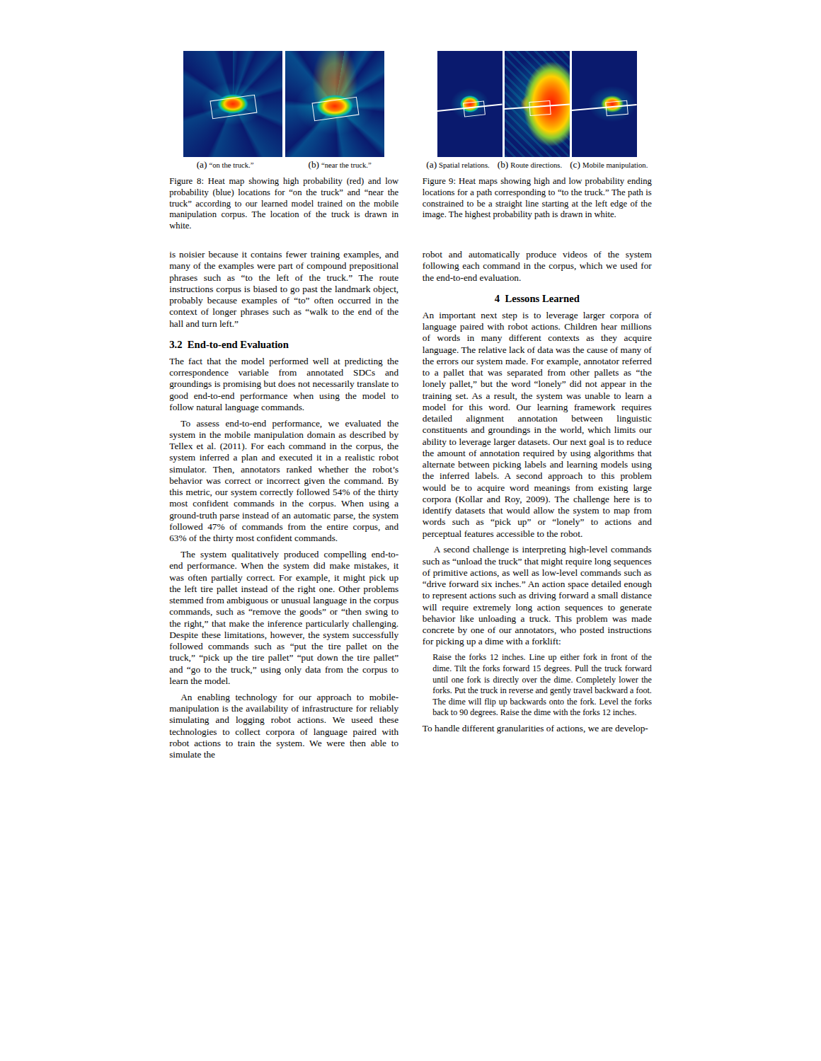(a) “on the truck.” (b) “near the truck.”
Figure 8: Heat map showing high probability (red) and low probability (blue) locations for “on the truck” and “near the truck” according to our learned model trained on the mobile manipulation corpus. The location of the truck is drawn in white.
(a) Spatial relations. (b) Route directions. (c) Mobile manipulation.
Figure 9: Heat maps showing high and low probability ending locations for a path corresponding to “to the truck.” The path is constrained to be a straight line starting at the left edge of the image. The highest probability path is drawn in white.
is noisier because it contains fewer training examples, and many of the examples were part of compound prepositional phrases such as “to the left of the truck.” The route instructions corpus is biased to go past the landmark object, probably because examples of “to” often occurred in the context of longer phrases such as “walk to the end of the hall and turn left.”
3.2 End-to-end Evaluation
The fact that the model performed well at predicting the correspondence variable from annotated SDCs and groundings is promising but does not necessarily translate to good end-to-end performance when using the model to follow natural language commands.
To assess end-to-end performance, we evaluated the system in the mobile manipulation domain as described by Tellex et al. (2011). For each command in the corpus, the system inferred a plan and executed it in a realistic robot simulator. Then, annotators ranked whether the robot’s behavior was correct or incorrect given the command. By this metric, our system correctly followed 54% of the thirty most confident commands in the corpus. When using a ground-truth parse instead of an automatic parse, the system followed 47% of commands from the entire corpus, and 63% of the thirty most confident commands.
The system qualitatively produced compelling end-to-end performance. When the system did make mistakes, it was often partially correct. For example, it might pick up the left tire pallet instead of the right one. Other problems stemmed from ambiguous or unusual language in the corpus commands, such as “remove the goods” or “then swing to the right,” that make the inference particularly challenging. Despite these limitations, however, the system successfully followed commands such as “put the tire pallet on the truck,” “pick up the tire pallet” “put down the tire pallet” and “go to the truck,” using only data from the corpus to learn the model.
An enabling technology for our approach to mobile-manipulation is the availability of infrastructure for reliably simulating and logging robot actions. We useed these technologies to collect corpora of language paired with robot actions to train the system. We were then able to simulate the
robot and automatically produce videos of the system following each command in the corpus, which we used for the end-to-end evaluation.
4 Lessons Learned
An important next step is to leverage larger corpora of language paired with robot actions. Children hear millions of words in many different contexts as they acquire language. The relative lack of data was the cause of many of the errors our system made. For example, annotator referred to a pallet that was separated from other pallets as “the lonely pallet,” but the word “lonely” did not appear in the training set. As a result, the system was unable to learn a model for this word. Our learning framework requires detailed alignment annotation between linguistic constituents and groundings in the world, which limits our ability to leverage larger datasets. Our next goal is to reduce the amount of annotation required by using algorithms that alternate between picking labels and learning models using the inferred labels. A second approach to this problem would be to acquire word meanings from existing large corpora (Kollar and Roy, 2009). The challenge here is to identify datasets that would allow the system to map from words such as “pick up” or “lonely” to actions and perceptual features accessible to the robot.
A second challenge is interpreting high-level commands such as “unload the truck” that might require long sequences of primitive actions, as well as low-level commands such as “drive forward six inches.” An action space detailed enough to represent actions such as driving forward a small distance will require extremely long action sequences to generate behavior like unloading a truck. This problem was made concrete by one of our annotators, who posted instructions for picking up a dime with a forklift:
Raise the forks 12 inches. Line up either fork in front of the dime. Tilt the forks forward 15 degrees. Pull the truck forward until one fork is directly over the dime. Completely lower the forks. Put the truck in reverse and gently travel backward a foot. The dime will flip up backwards onto the fork. Level the forks back to 90 degrees. Raise the dime with the forks 12 inches.
To handle different granularities of actions, we are develop-